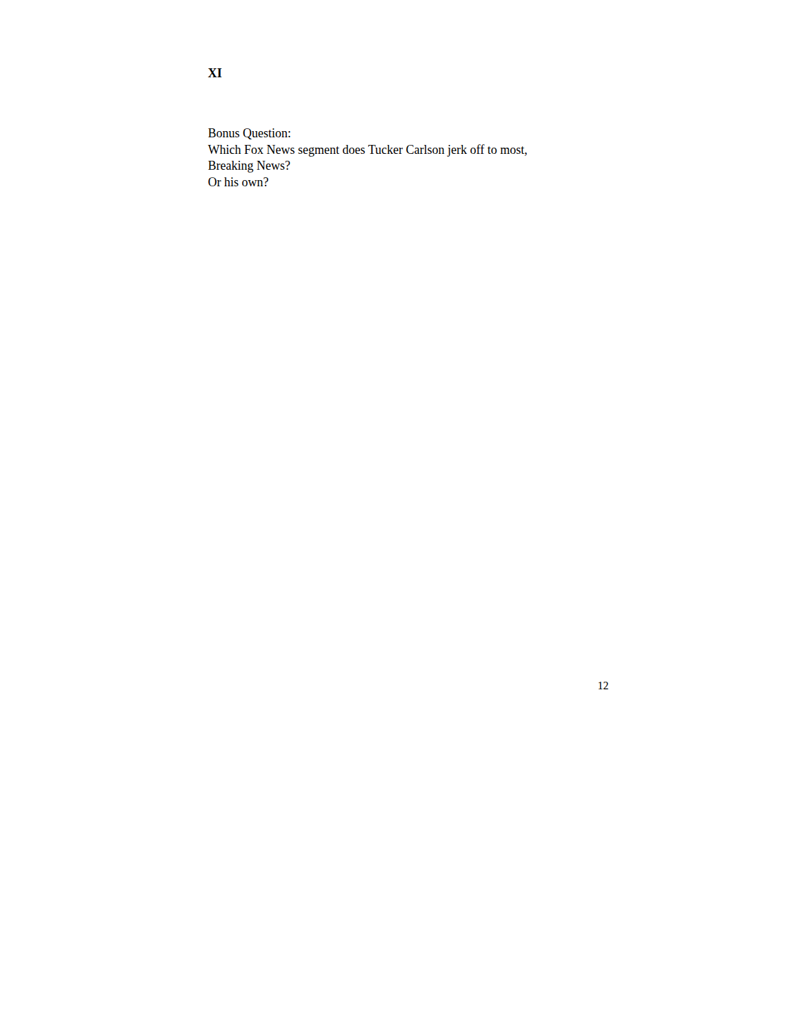XI
Bonus Question:
Which Fox News segment does Tucker Carlson jerk off to most,
Breaking News?
Or his own?
12